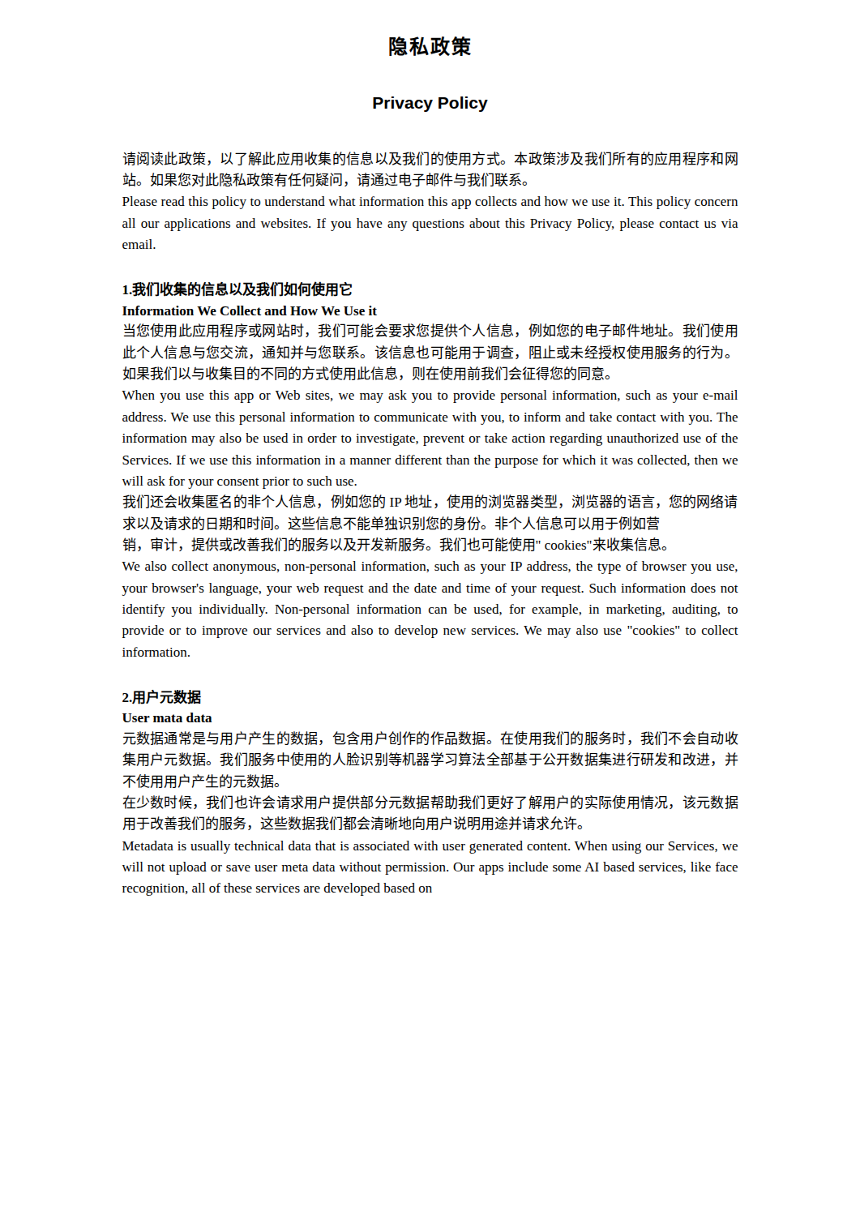隐私政策
Privacy Policy
请阅读此政策，以了解此应用收集的信息以及我们的使用方式。本政策涉及我们所有的应用程序和网站。如果您对此隐私政策有任何疑问，请通过电子邮件与我们联系。
Please read this policy to understand what information this app collects and how we use it. This policy concern all our applications and websites. If you have any questions about this Privacy Policy, please contact us via email.
1.我们收集的信息以及我们如何使用它
Information We Collect and How We Use it
当您使用此应用程序或网站时，我们可能会要求您提供个人信息，例如您的电子邮件地址。我们使用此个人信息与您交流，通知并与您联系。该信息也可能用于调查，阻止或未经授权使用服务的行为。如果我们以与收集目的不同的方式使用此信息，则在使用前我们会征得您的同意。
When you use this app or Web sites, we may ask you to provide personal information, such as your e-mail address. We use this personal information to communicate with you, to inform and take contact with you. The information may also be used in order to investigate, prevent or take action regarding unauthorized use of the Services. If we use this information in a manner different than the purpose for which it was collected, then we will ask for your consent prior to such use.
我们还会收集匿名的非个人信息，例如您的 IP 地址，使用的浏览器类型，浏览器的语言，您的网络请求以及请求的日期和时间。这些信息不能单独识别您的身份。非个人信息可以用于例如营
销，审计，提供或改善我们的服务以及开发新服务。我们也可能使用" cookies"来收集信息。
We also collect anonymous, non-personal information, such as your IP address, the type of browser you use, your browser's language, your web request and the date and time of your request. Such information does not identify you individually. Non-personal information can be used, for example, in marketing, auditing, to provide or to improve our services and also to develop new services. We may also use "cookies" to collect information.
2.用户元数据
User mata data
元数据通常是与用户产生的数据，包含用户创作的作品数据。在使用我们的服务时，我们不会自动收集用户元数据。我们服务中使用的人脸识别等机器学习算法全部基于公开数据集进行研发和改进，并不使用用户产生的元数据。
在少数时候，我们也许会请求用户提供部分元数据帮助我们更好了解用户的实际使用情况，该元数据用于改善我们的服务，这些数据我们都会清晰地向用户说明用途并请求允许。
Metadata is usually technical data that is associated with user generated content. When using our Services, we will not upload or save user meta data without permission. Our apps include some AI based services, like face recognition, all of these services are developed based on